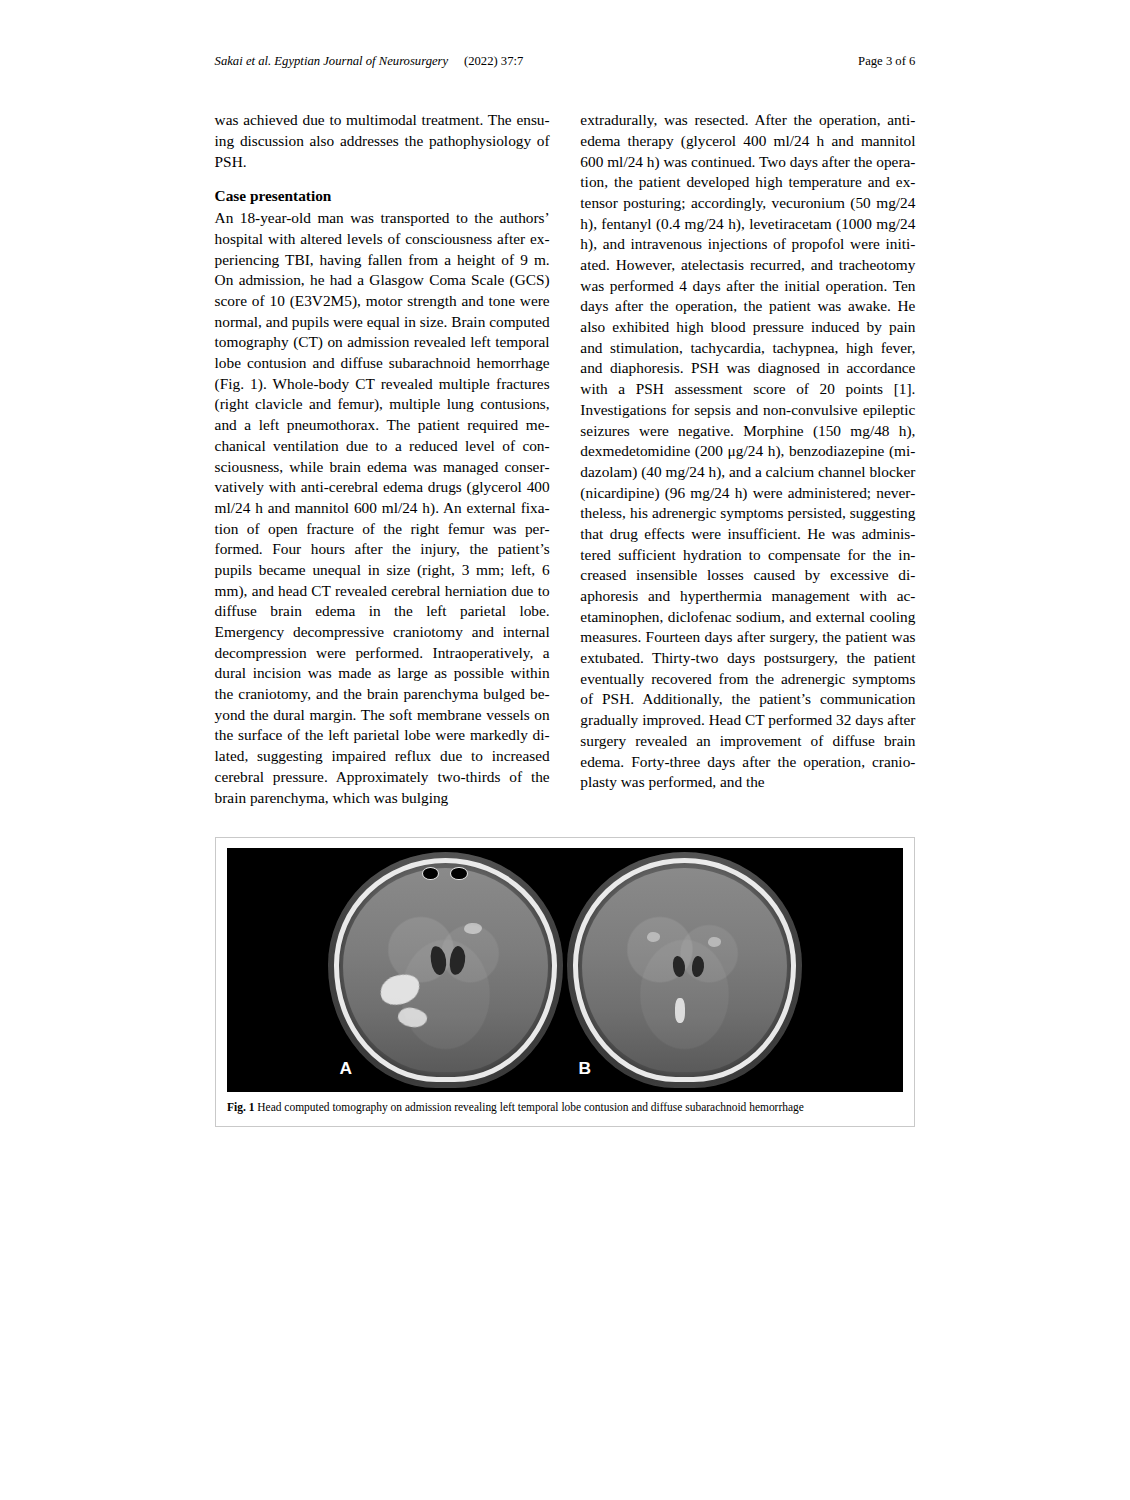Sakai et al. Egyptian Journal of Neurosurgery (2022) 37:7
Page 3 of 6
was achieved due to multimodal treatment. The ensuing discussion also addresses the pathophysiology of PSH.
Case presentation
An 18-year-old man was transported to the authors’ hospital with altered levels of consciousness after experiencing TBI, having fallen from a height of 9 m. On admission, he had a Glasgow Coma Scale (GCS) score of 10 (E3V2M5), motor strength and tone were normal, and pupils were equal in size. Brain computed tomography (CT) on admission revealed left temporal lobe contusion and diffuse subarachnoid hemorrhage (Fig. 1). Whole-body CT revealed multiple fractures (right clavicle and femur), multiple lung contusions, and a left pneumothorax. The patient required mechanical ventilation due to a reduced level of consciousness, while brain edema was managed conservatively with anti-cerebral edema drugs (glycerol 400 ml/24 h and mannitol 600 ml/24 h). An external fixation of open fracture of the right femur was performed. Four hours after the injury, the patient’s pupils became unequal in size (right, 3 mm; left, 6 mm), and head CT revealed cerebral herniation due to diffuse brain edema in the left parietal lobe. Emergency decompressive craniotomy and internal decompression were performed. Intraoperatively, a dural incision was made as large as possible within the craniotomy, and the brain parenchyma bulged beyond the dural margin. The soft membrane vessels on the surface of the left parietal lobe were markedly dilated, suggesting impaired reflux due to increased cerebral pressure. Approximately two-thirds of the brain parenchyma, which was bulging
extradurally, was resected. After the operation, anti-edema therapy (glycerol 400 ml/24 h and mannitol 600 ml/24 h) was continued. Two days after the operation, the patient developed high temperature and extensor posturing; accordingly, vecuronium (50 mg/24 h), fentanyl (0.4 mg/24 h), levetiracetam (1000 mg/24 h), and intravenous injections of propofol were initiated. However, atelectasis recurred, and tracheotomy was performed 4 days after the initial operation. Ten days after the operation, the patient was awake. He also exhibited high blood pressure induced by pain and stimulation, tachycardia, tachypnea, high fever, and diaphoresis. PSH was diagnosed in accordance with a PSH assessment score of 20 points [1]. Investigations for sepsis and non-convulsive epileptic seizures were negative. Morphine (150 mg/48 h), dexmedetomidine (200 μg/24 h), benzodiazepine (midazolam) (40 mg/24 h), and a calcium channel blocker (nicardipine) (96 mg/24 h) were administered; nevertheless, his adrenergic symptoms persisted, suggesting that drug effects were insufficient. He was administered sufficient hydration to compensate for the increased insensible losses caused by excessive diaphoresis and hyperthermia management with acetaminophen, diclofenac sodium, and external cooling measures. Fourteen days after surgery, the patient was extubated. Thirty-two days postsurgery, the patient eventually recovered from the adrenergic symptoms of PSH. Additionally, the patient’s communication gradually improved. Head CT performed 32 days after surgery revealed an improvement of diffuse brain edema. Forty-three days after the operation, cranioplasty was performed, and the
A
B
Fig. 1 Head computed tomography on admission revealing left temporal lobe contusion and diffuse subarachnoid hemorrhage